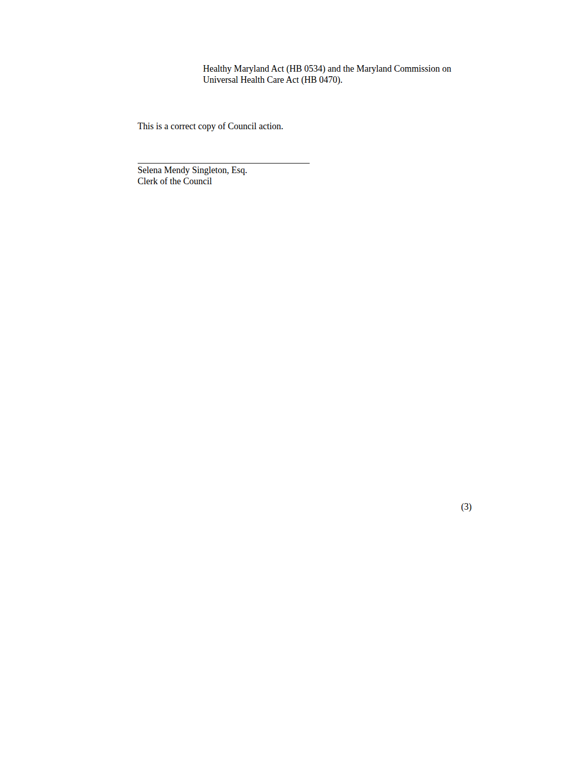Healthy Maryland Act (HB 0534) and the Maryland Commission on
Universal Health Care Act (HB 0470).
This is a correct copy of Council action.
Selena Mendy Singleton, Esq.
Clerk of the Council
(3)